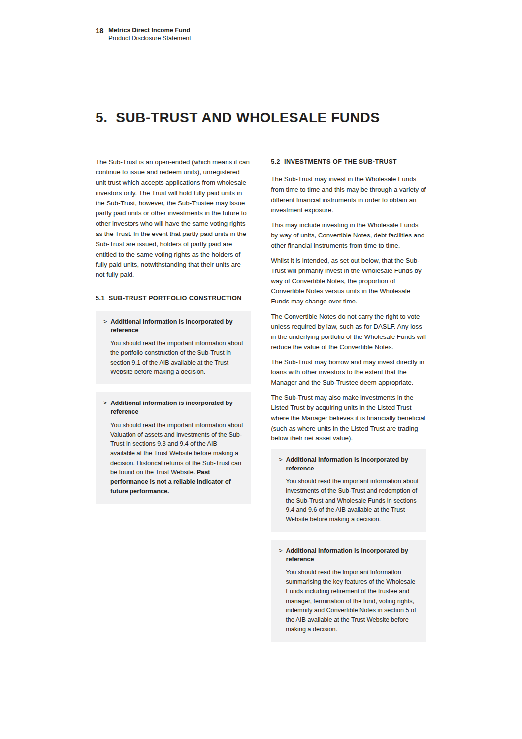18
Metrics Direct Income Fund
Product Disclosure Statement
5. Sub-Trust and Wholesale Funds
The Sub-Trust is an open-ended (which means it can continue to issue and redeem units), unregistered unit trust which accepts applications from wholesale investors only. The Trust will hold fully paid units in the Sub-Trust, however, the Sub-Trustee may issue partly paid units or other investments in the future to other investors who will have the same voting rights as the Trust. In the event that partly paid units in the Sub-Trust are issued, holders of partly paid are entitled to the same voting rights as the holders of fully paid units, notwithstanding that their units are not fully paid.
5.1 Sub-Trust portfolio construction
>Additional information is incorporated by reference
You should read the important information about the portfolio construction of the Sub-Trust in section 9.1 of the AIB available at the Trust Website before making a decision.
>Additional information is incorporated by reference
You should read the important information about Valuation of assets and investments of the Sub-Trust in sections 9.3 and 9.4 of the AIB available at the Trust Website before making a decision. Historical returns of the Sub-Trust can be found on the Trust Website. Past performance is not a reliable indicator of future performance.
5.2 Investments of the Sub-Trust
The Sub-Trust may invest in the Wholesale Funds from time to time and this may be through a variety of different financial instruments in order to obtain an investment exposure.
This may include investing in the Wholesale Funds by way of units, Convertible Notes, debt facilities and other financial instruments from time to time.
Whilst it is intended, as set out below, that the Sub-Trust will primarily invest in the Wholesale Funds by way of Convertible Notes, the proportion of Convertible Notes versus units in the Wholesale Funds may change over time.
The Convertible Notes do not carry the right to vote unless required by law, such as for DASLF. Any loss in the underlying portfolio of the Wholesale Funds will reduce the value of the Convertible Notes.
The Sub-Trust may borrow and may invest directly in loans with other investors to the extent that the Manager and the Sub-Trustee deem appropriate.
The Sub-Trust may also make investments in the Listed Trust by acquiring units in the Listed Trust where the Manager believes it is financially beneficial (such as where units in the Listed Trust are trading below their net asset value).
>Additional information is incorporated by reference
You should read the important information about investments of the Sub-Trust and redemption of the Sub-Trust and Wholesale Funds in sections 9.4 and 9.6 of the AIB available at the Trust Website before making a decision.
>Additional information is incorporated by reference
You should read the important information summarising the key features of the Wholesale Funds including retirement of the trustee and manager, termination of the fund, voting rights, indemnity and Convertible Notes in section 5 of the AIB available at the Trust Website before making a decision.